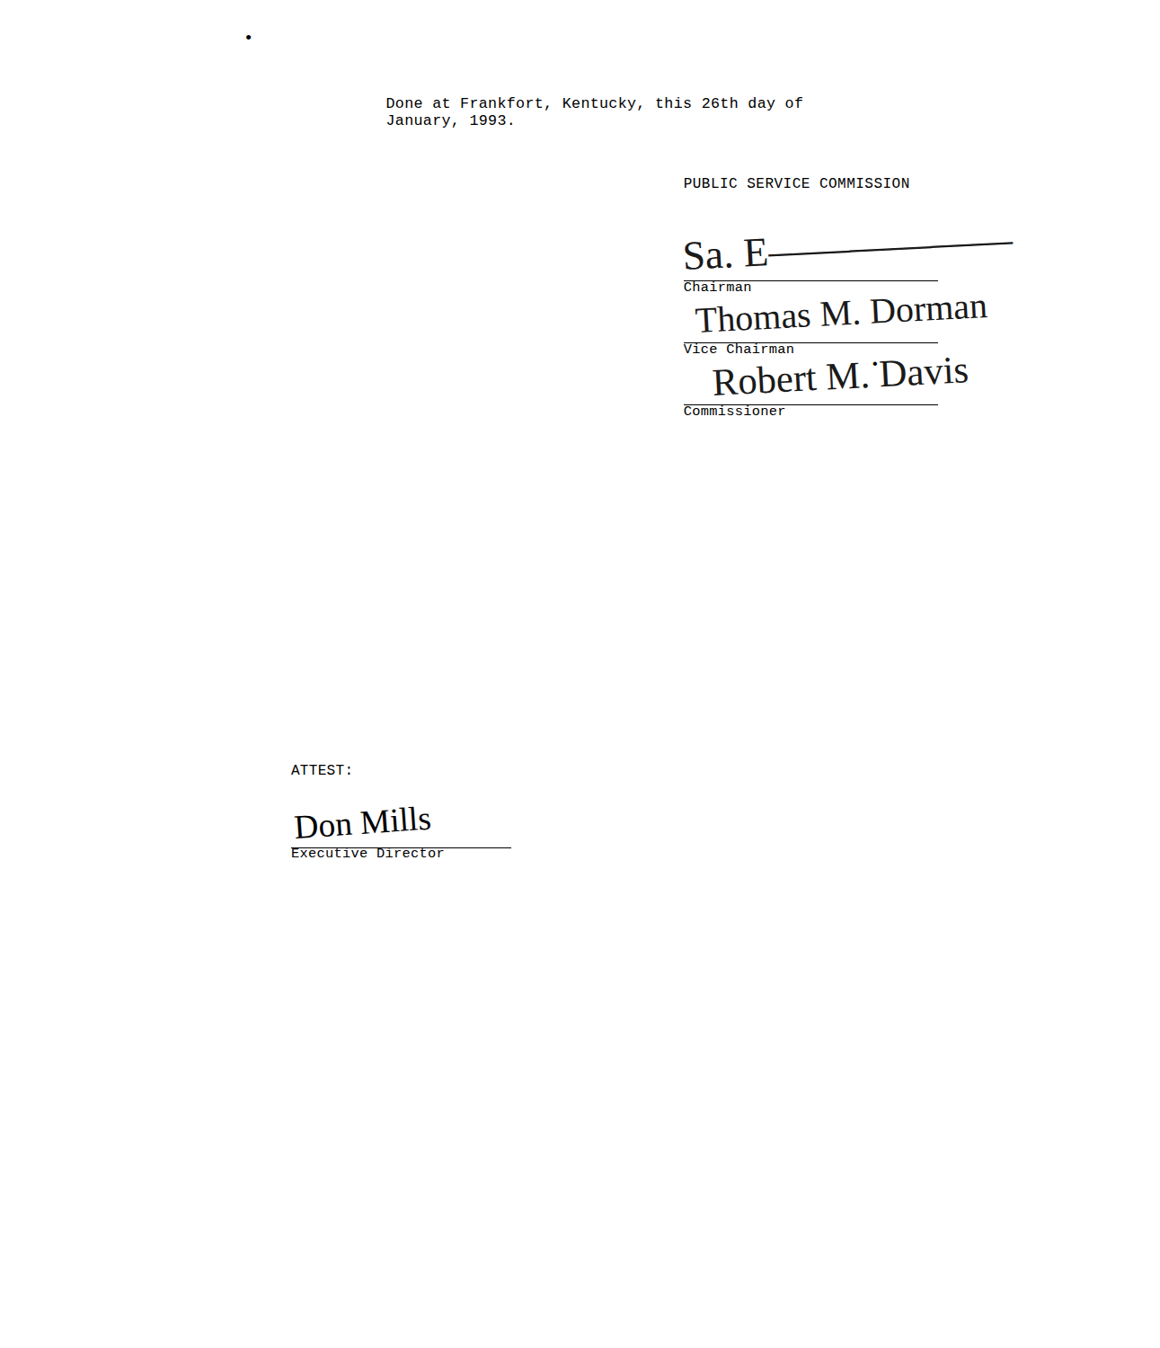•
Done at Frankfort, Kentucky, this 26th day of January, 1993.
PUBLIC SERVICE COMMISSION
Sa. E—————— Chairman
Thomas M. Dorman Vice Chairman
• Robert M. Davis Commissioner
ATTEST:
Don Mills Executive Director